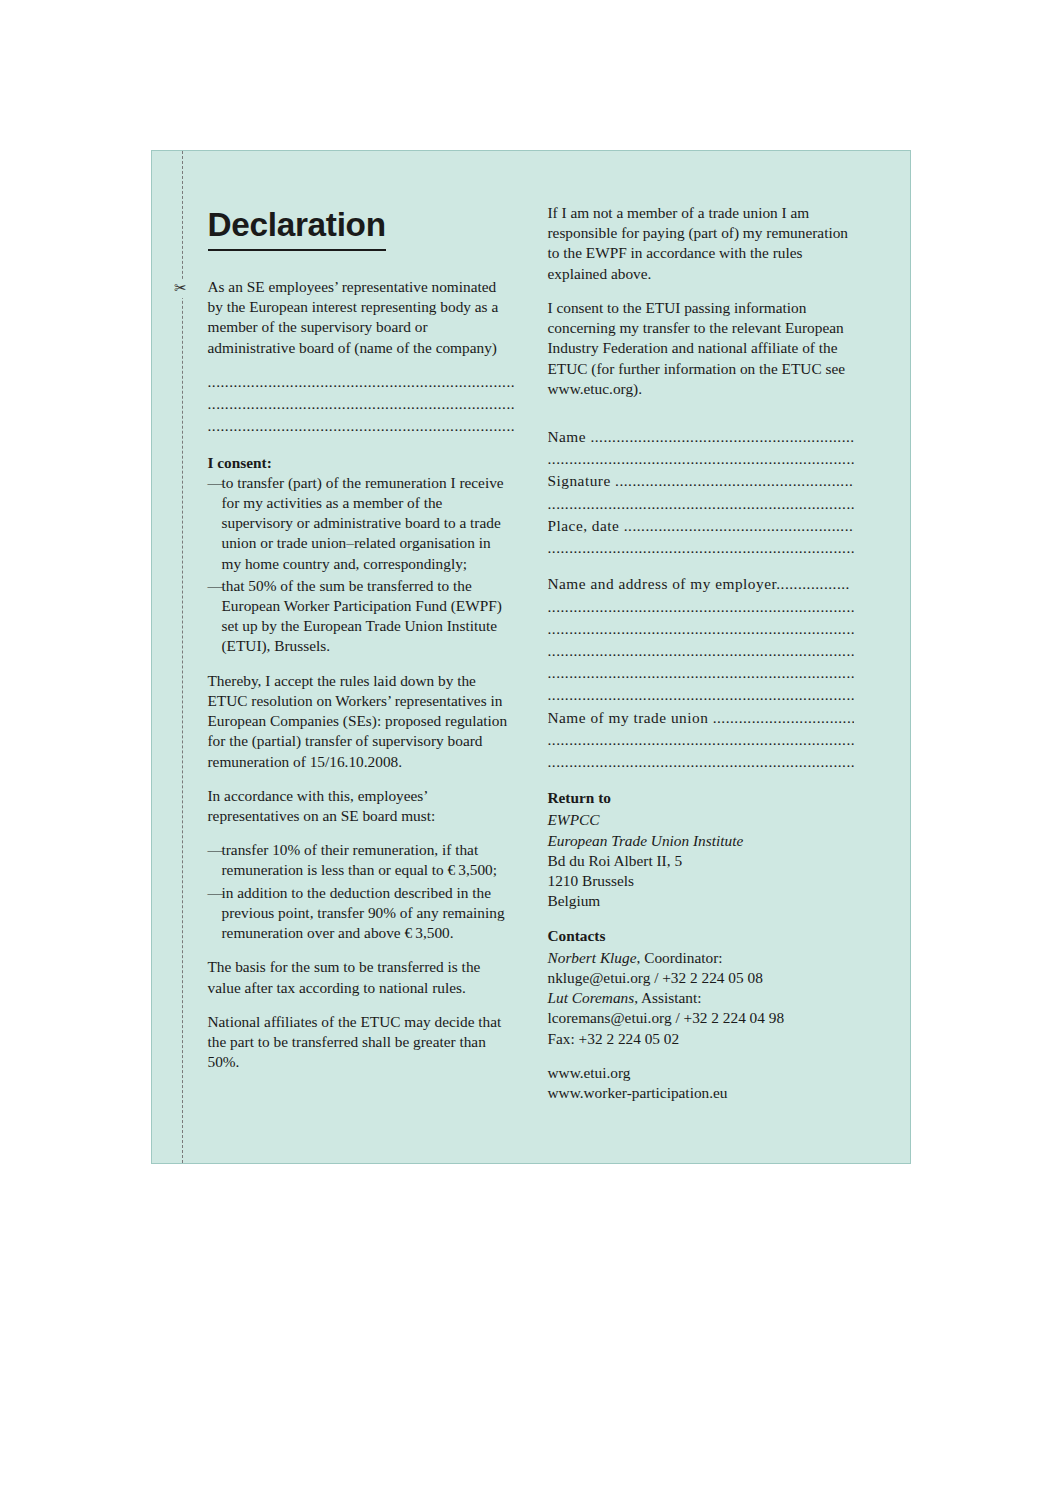✂
Declaration
As an SE employees’ representative nominated by the European interest representing body as a member of the supervisory board or administrative board of (name of the company)
.........................................................................
.........................................................................
.........................................................................
I consent:
to transfer (part) of the remuneration I receive for my activities as a member of the supervisory or administrative board to a trade union or trade union–related organisation in my home country and, correspondingly;
that 50% of the sum be transferred to the European Worker Participation Fund (EWPF) set up by the European Trade Union Institute (ETUI), Brussels.
Thereby, I accept the rules laid down by the ETUC resolution on Workers’ representatives in European Companies (SEs): proposed regulation for the (partial) transfer of supervisory board remuneration of 15/16.10.2008.
In accordance with this, employees’ representatives on an SE board must:
transfer 10% of their remuneration, if that remuneration is less than or equal to € 3,500;
in addition to the deduction described in the previous point, transfer 90% of any remaining remuneration over and above € 3,500.
The basis for the sum to be transferred is the value after tax according to national rules.
National affiliates of the ETUC may decide that the part to be transferred shall be greater than 50%.
If I am not a member of a trade union I am responsible for paying (part of) my remuneration to the EWPF in accordance with the rules explained above.
I consent to the ETUI passing information concerning my transfer to the relevant European Industry Federation and national affiliate of the ETUC (for further information on the ETUC see www.etuc.org).
Name ..............................................................
.........................................................................
Signature ........................................................
.........................................................................
Place, date ......................................................
.........................................................................
Name and address of my employer.................
.........................................................................
.........................................................................
.........................................................................
.........................................................................
.........................................................................
Name of my trade union .................................
.........................................................................
.........................................................................
Return to
EWPCC
European Trade Union Institute
Bd du Roi Albert II, 5
1210 Brussels
Belgium
Contacts
Norbert Kluge, Coordinator:
nkluge@etui.org / +32 2 224 05 08
Lut Coremans, Assistant:
lcoremans@etui.org / +32 2 224 04 98
Fax: +32 2 224 05 02
www.etui.org
www.worker-participation.eu